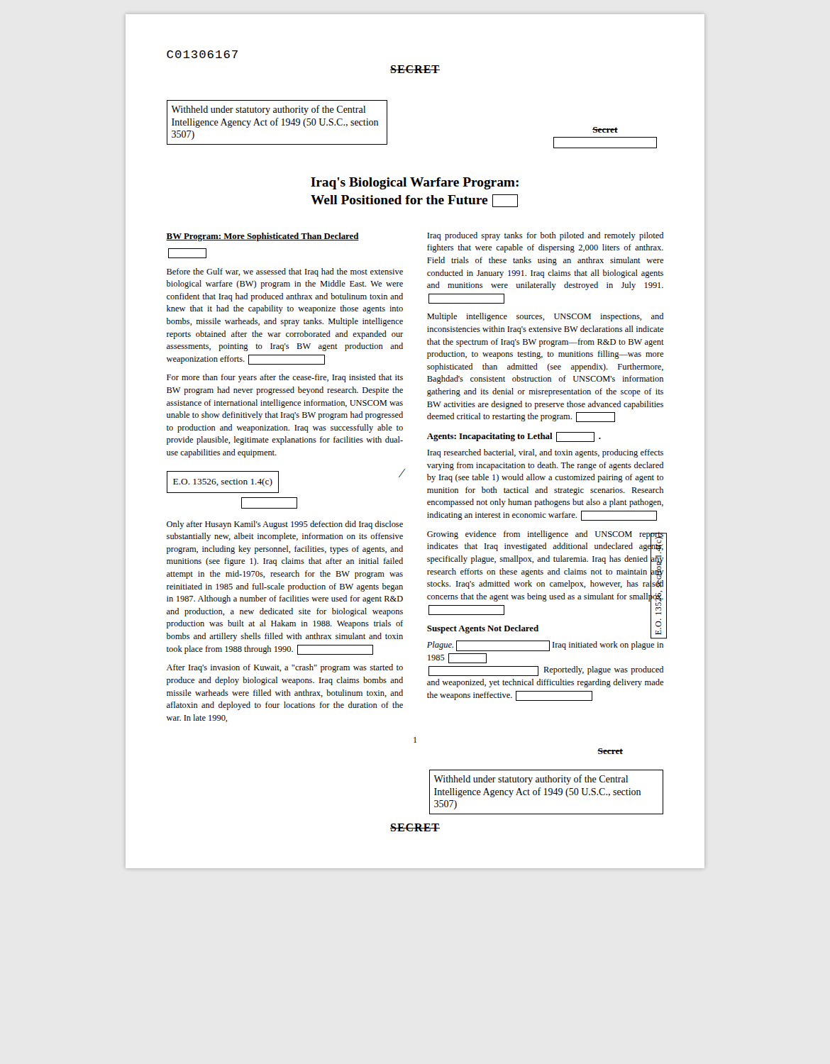C01306167
SECRET
Withheld under statutory authority of the Central Intelligence Agency Act of 1949 (50 U.S.C., section 3507)
Secret
Iraq's Biological Warfare Program:
Well Positioned for the Future
BW Program: More Sophisticated Than Declared
Before the Gulf war, we assessed that Iraq had the most extensive biological warfare (BW) program in the Middle East. We were confident that Iraq had produced anthrax and botulinum toxin and knew that it had the capability to weaponize those agents into bombs, missile warheads, and spray tanks. Multiple intelligence reports obtained after the war corroborated and expanded our assessments, pointing to Iraq's BW agent production and weaponization efforts.
For more than four years after the cease-fire, Iraq insisted that its BW program had never progressed beyond research. Despite the assistance of international intelligence information, UNSCOM was unable to show definitively that Iraq's BW program had progressed to production and weaponization. Iraq was successfully able to provide plausible, legitimate explanations for facilities with dual-use capabilities and equipment.
E.O. 13526, section 1.4(c) ∕
Only after Husayn Kamil's August 1995 defection did Iraq disclose substantially new, albeit incomplete, information on its offensive program, including key personnel, facilities, types of agents, and munitions (see figure 1). Iraq claims that after an initial failed attempt in the mid-1970s, research for the BW program was reinitiated in 1985 and full-scale production of BW agents began in 1987. Although a number of facilities were used for agent R&D and production, a new dedicated site for biological weapons production was built at al Hakam in 1988. Weapons trials of bombs and artillery shells filled with anthrax simulant and toxin took place from 1988 through 1990.
After Iraq's invasion of Kuwait, a "crash" program was started to produce and deploy biological weapons. Iraq claims bombs and missile warheads were filled with anthrax, botulinum toxin, and aflatoxin and deployed to four locations for the duration of the war. In late 1990,
Iraq produced spray tanks for both piloted and remotely piloted fighters that were capable of dispersing 2,000 liters of anthrax. Field trials of these tanks using an anthrax simulant were conducted in January 1991. Iraq claims that all biological agents and munitions were unilaterally destroyed in July 1991.
Multiple intelligence sources, UNSCOM inspections, and inconsistencies within Iraq's extensive BW declarations all indicate that the spectrum of Iraq's BW program—from R&D to BW agent production, to weapons testing, to munitions filling—was more sophisticated than admitted (see appendix). Furthermore, Baghdad's consistent obstruction of UNSCOM's information gathering and its denial or misrepresentation of the scope of its BW activities are designed to preserve those advanced capabilities deemed critical to restarting the program.
Agents: Incapacitating to Lethal .
Iraq researched bacterial, viral, and toxin agents, producing effects varying from incapacitation to death. The range of agents declared by Iraq (see table 1) would allow a customized pairing of agent to munition for both tactical and strategic scenarios. Research encompassed not only human pathogens but also a plant pathogen, indicating an interest in economic warfare.
Growing evidence from intelligence and UNSCOM reports indicates that Iraq investigated additional undeclared agents, specifically plague, smallpox, and tularemia. Iraq has denied any research efforts on these agents and claims not to maintain any stocks. Iraq's admitted work on camelpox, however, has raised concerns that the agent was being used as a simulant for smallpox.
Suspect Agents Not Declared
Plague. Iraq initiated work on plague in 1985
Reportedly, plague was produced and weaponized, yet technical difficulties regarding delivery made the weapons ineffective.
E.O. 13526, section 1.4(c)
1
Secret
Withheld under statutory authority of the Central Intelligence Agency Act of 1949 (50 U.S.C., section 3507)
SECRET